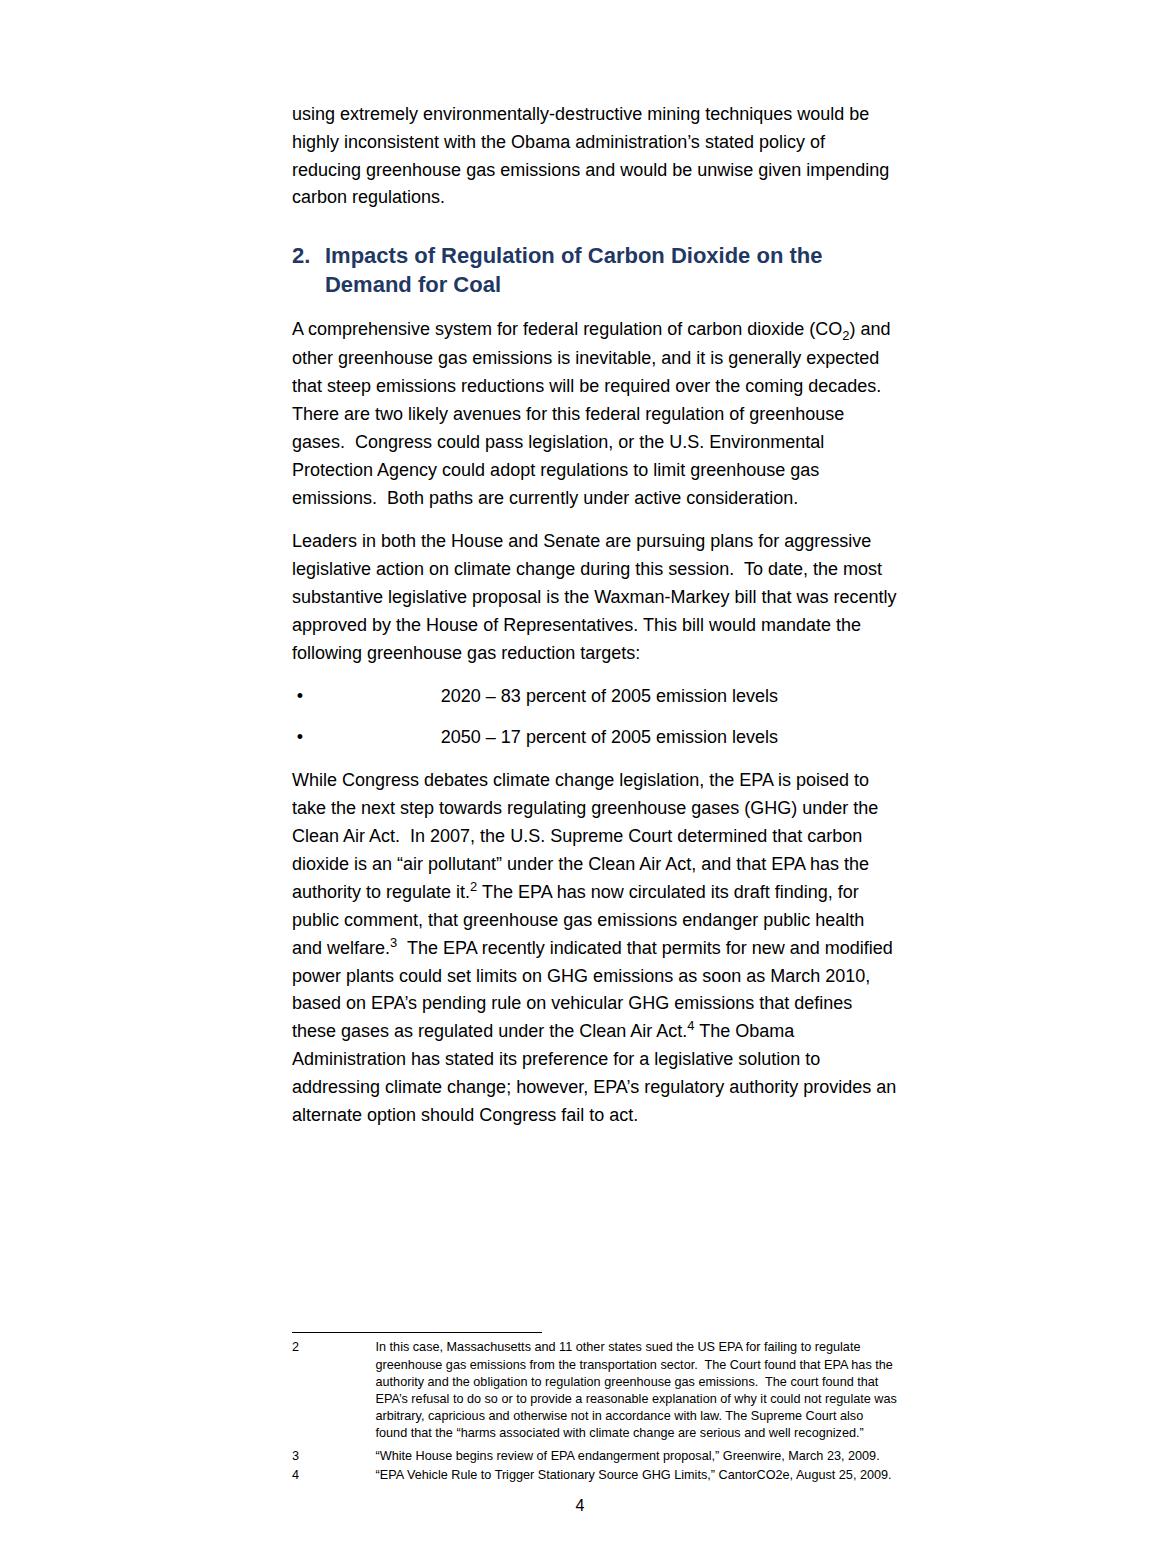using extremely environmentally-destructive mining techniques would be highly inconsistent with the Obama administration’s stated policy of reducing greenhouse gas emissions and would be unwise given impending carbon regulations.
2. Impacts of Regulation of Carbon Dioxide on the Demand for Coal
A comprehensive system for federal regulation of carbon dioxide (CO2) and other greenhouse gas emissions is inevitable, and it is generally expected that steep emissions reductions will be required over the coming decades. There are two likely avenues for this federal regulation of greenhouse gases. Congress could pass legislation, or the U.S. Environmental Protection Agency could adopt regulations to limit greenhouse gas emissions. Both paths are currently under active consideration.
Leaders in both the House and Senate are pursuing plans for aggressive legislative action on climate change during this session. To date, the most substantive legislative proposal is the Waxman-Markey bill that was recently approved by the House of Representatives. This bill would mandate the following greenhouse gas reduction targets:
2020 – 83 percent of 2005 emission levels
2050 – 17 percent of 2005 emission levels
While Congress debates climate change legislation, the EPA is poised to take the next step towards regulating greenhouse gases (GHG) under the Clean Air Act. In 2007, the U.S. Supreme Court determined that carbon dioxide is an “air pollutant” under the Clean Air Act, and that EPA has the authority to regulate it.2 The EPA has now circulated its draft finding, for public comment, that greenhouse gas emissions endanger public health and welfare.3 The EPA recently indicated that permits for new and modified power plants could set limits on GHG emissions as soon as March 2010, based on EPA’s pending rule on vehicular GHG emissions that defines these gases as regulated under the Clean Air Act.4 The Obama Administration has stated its preference for a legislative solution to addressing climate change; however, EPA’s regulatory authority provides an alternate option should Congress fail to act.
2
In this case, Massachusetts and 11 other states sued the US EPA for failing to regulate greenhouse gas emissions from the transportation sector. The Court found that EPA has the authority and the obligation to regulation greenhouse gas emissions. The court found that EPA’s refusal to do so or to provide a reasonable explanation of why it could not regulate was arbitrary, capricious and otherwise not in accordance with law. The Supreme Court also found that the “harms associated with climate change are serious and well recognized.”
3
“White House begins review of EPA endangerment proposal,” Greenwire, March 23, 2009.
4
“EPA Vehicle Rule to Trigger Stationary Source GHG Limits,” CantorCO2e, August 25, 2009.
4